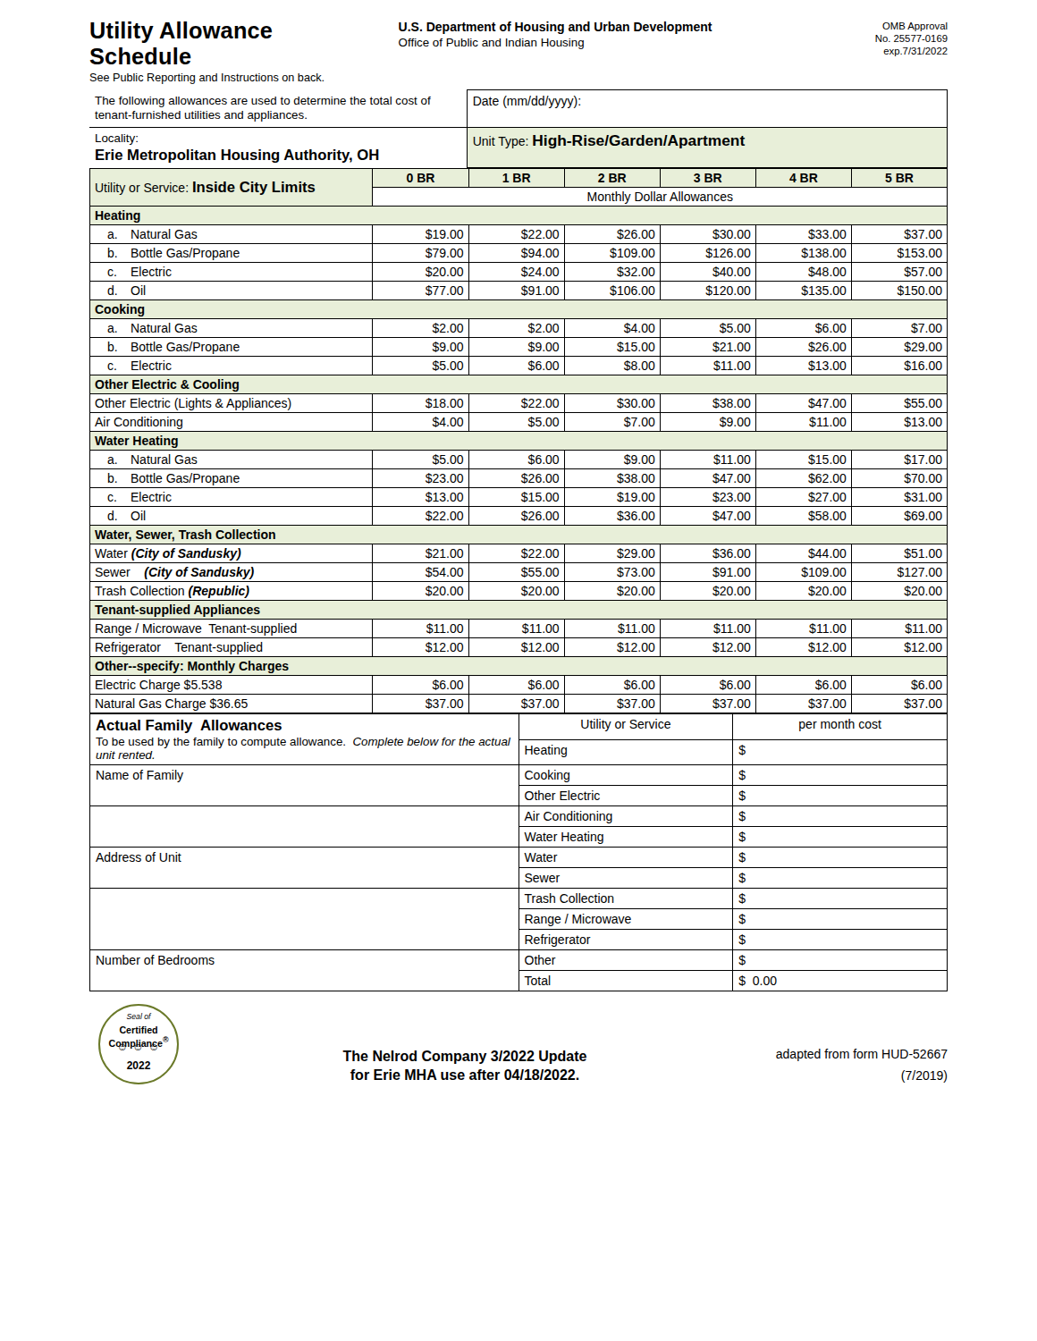Utility Allowance Schedule
See Public Reporting and Instructions on back.
U.S. Department of Housing and Urban Development
Office of Public and Indian Housing
OMB Approval
No. 25577-0169
exp.7/31/2022
| The following allowances are used to determine the total cost of tenant-furnished utilities and appliances. | Date (mm/dd/yyyy): |
| Locality: Erie Metropolitan Housing Authority, OH | Unit Type: High-Rise/Garden/Apartment |
| Utility or Service: Inside City Limits | 0 BR | 1 BR | 2 BR | 3 BR | 4 BR | 5 BR |
| Monthly Dollar Allowances |
| Heating |
| a. Natural Gas | $19.00 | $22.00 | $26.00 | $30.00 | $33.00 | $37.00 |
| b. Bottle Gas/Propane | $79.00 | $94.00 | $109.00 | $126.00 | $138.00 | $153.00 |
| c. Electric | $20.00 | $24.00 | $32.00 | $40.00 | $48.00 | $57.00 |
| d. Oil | $77.00 | $91.00 | $106.00 | $120.00 | $135.00 | $150.00 |
| Cooking |
| a. Natural Gas | $2.00 | $2.00 | $4.00 | $5.00 | $6.00 | $7.00 |
| b. Bottle Gas/Propane | $9.00 | $9.00 | $15.00 | $21.00 | $26.00 | $29.00 |
| c. Electric | $5.00 | $6.00 | $8.00 | $11.00 | $13.00 | $16.00 |
| Other Electric & Cooling |
| Other Electric (Lights & Appliances) | $18.00 | $22.00 | $30.00 | $38.00 | $47.00 | $55.00 |
| Air Conditioning | $4.00 | $5.00 | $7.00 | $9.00 | $11.00 | $13.00 |
| Water Heating |
| a. Natural Gas | $5.00 | $6.00 | $9.00 | $11.00 | $15.00 | $17.00 |
| b. Bottle Gas/Propane | $23.00 | $26.00 | $38.00 | $47.00 | $62.00 | $70.00 |
| c. Electric | $13.00 | $15.00 | $19.00 | $23.00 | $27.00 | $31.00 |
| d. Oil | $22.00 | $26.00 | $36.00 | $47.00 | $58.00 | $69.00 |
| Water, Sewer, Trash Collection |
| Water (City of Sandusky) | $21.00 | $22.00 | $29.00 | $36.00 | $44.00 | $51.00 |
| Sewer (City of Sandusky) | $54.00 | $55.00 | $73.00 | $91.00 | $109.00 | $127.00 |
| Trash Collection (Republic) | $20.00 | $20.00 | $20.00 | $20.00 | $20.00 | $20.00 |
| Tenant-supplied Appliances |
| Range / Microwave Tenant-supplied | $11.00 | $11.00 | $11.00 | $11.00 | $11.00 | $11.00 |
| Refrigerator Tenant-supplied | $12.00 | $12.00 | $12.00 | $12.00 | $12.00 | $12.00 |
| Other--specify: Monthly Charges |
| Electric Charge $5.538 | $6.00 | $6.00 | $6.00 | $6.00 | $6.00 | $6.00 |
| Natural Gas Charge $36.65 | $37.00 | $37.00 | $37.00 | $37.00 | $37.00 | $37.00 |
| Actual Family Allowances To be used by the family to compute allowance. Complete below for the actual unit rented. | Utility or Service | per month cost |
| Heating | $ |
| Name of Family | Cooking | $ |
| Other Electric | $ |
| | Air Conditioning | $ |
| Water Heating | $ |
| Address of Unit | Water | $ |
| Sewer | $ |
| | Trash Collection | $ |
| Range / Microwave | $ |
| Refrigerator | $ |
| Number of Bedrooms | Other | $ |
| Total | $ 0.00 |
Seal of
Certified
Compliance®
☺ ☺ ☺
2022
The Nelrod Company 3/2022 Update
for Erie MHA use after 04/18/2022.
adapted from form HUD-52667 (7/2019)